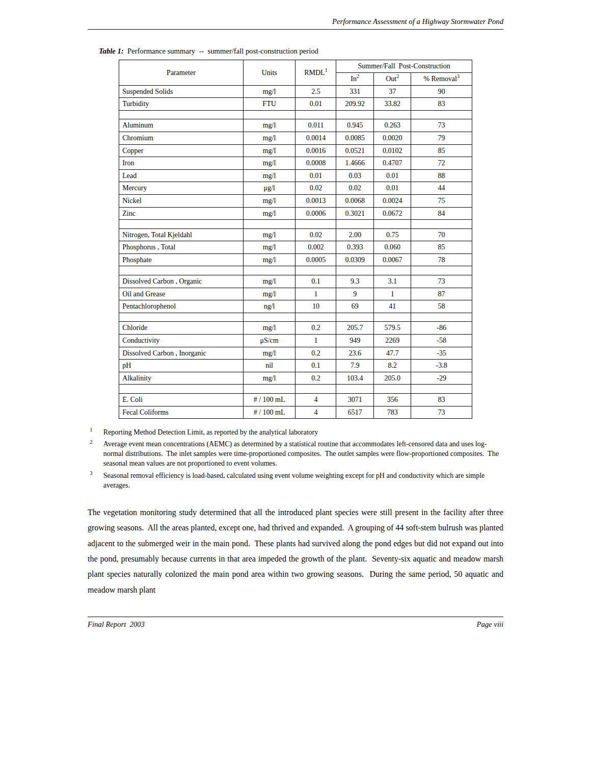Performance Assessment of a Highway Stormwater Pond
Table 1: Performance summary -- summer/fall post-construction period
| Parameter | Units | RMDL 1 | Summer/Fall Post-Construction |
| --- | --- | --- | --- |
| In 2 | Out 2 | % Removal 3 |
| Suspended Solids | mg/l | 2.5 | 331 | 37 | 90 |
| Turbidity | FTU | 0.01 | 209.92 | 33.82 | 83 |
| Aluminum | mg/l | 0.011 | 0.945 | 0.263 | 73 |
| Chromium | mg/l | 0.0014 | 0.0085 | 0.0020 | 79 |
| Copper | mg/l | 0.0016 | 0.0521 | 0.0102 | 85 |
| Iron | mg/l | 0.0008 | 1.4666 | 0.4707 | 72 |
| Lead | mg/l | 0.01 | 0.03 | 0.01 | 88 |
| Mercury | μg/l | 0.02 | 0.02 | 0.01 | 44 |
| Nickel | mg/l | 0.0013 | 0.0068 | 0.0024 | 75 |
| Zinc | mg/l | 0.0006 | 0.3021 | 0.0672 | 84 |
| Nitrogen, Total Kjeldahl | mg/l | 0.02 | 2.00 | 0.75 | 70 |
| Phosphorus , Total | mg/l | 0.002 | 0.393 | 0.060 | 85 |
| Phosphate | mg/l | 0.0005 | 0.0309 | 0.0067 | 78 |
| Dissolved Carbon , Organic | mg/l | 0.1 | 9.3 | 3.1 | 73 |
| Oil and Grease | mg/l | 1 | 9 | 1 | 87 |
| Pentachlorophenol | ng/l | 10 | 69 | 41 | 58 |
| Chloride | mg/l | 0.2 | 205.7 | 579.5 | -86 |
| Conductivity | μS/cm | 1 | 949 | 2269 | -58 |
| Dissolved Carbon , Inorganic | mg/l | 0.2 | 23.6 | 47.7 | -35 |
| pH | nil | 0.1 | 7.9 | 8.2 | -3.8 |
| Alkalinity | mg/l | 0.2 | 103.4 | 205.0 | -29 |
| E. Coli | # / 100 mL | 4 | 3071 | 356 | 83 |
| Fecal Coliforms | # / 100 mL | 4 | 6517 | 783 | 73 |
Reporting Method Detection Limit, as reported by the analytical laboratory
Average event mean concentrations (AEMC) as determined by a statistical routine that accommodates left-censored data and uses log-normal distributions. The inlet samples were time-proportioned composites. The outlet samples were flow-proportioned composites. The seasonal mean values are not proportioned to event volumes.
Seasonal removal efficiency is load-based, calculated using event volume weighting except for pH and conductivity which are simple averages.
The vegetation monitoring study determined that all the introduced plant species were still present in the facility after three growing seasons. All the areas planted, except one, had thrived and expanded. A grouping of 44 soft-stem bulrush was planted adjacent to the submerged weir in the main pond. These plants had survived along the pond edges but did not expand out into the pond, presumably because currents in that area impeded the growth of the plant. Seventy-six aquatic and meadow marsh plant species naturally colonized the main pond area within two growing seasons. During the same period, 50 aquatic and meadow marsh plant
Final Report 2003 Page viii